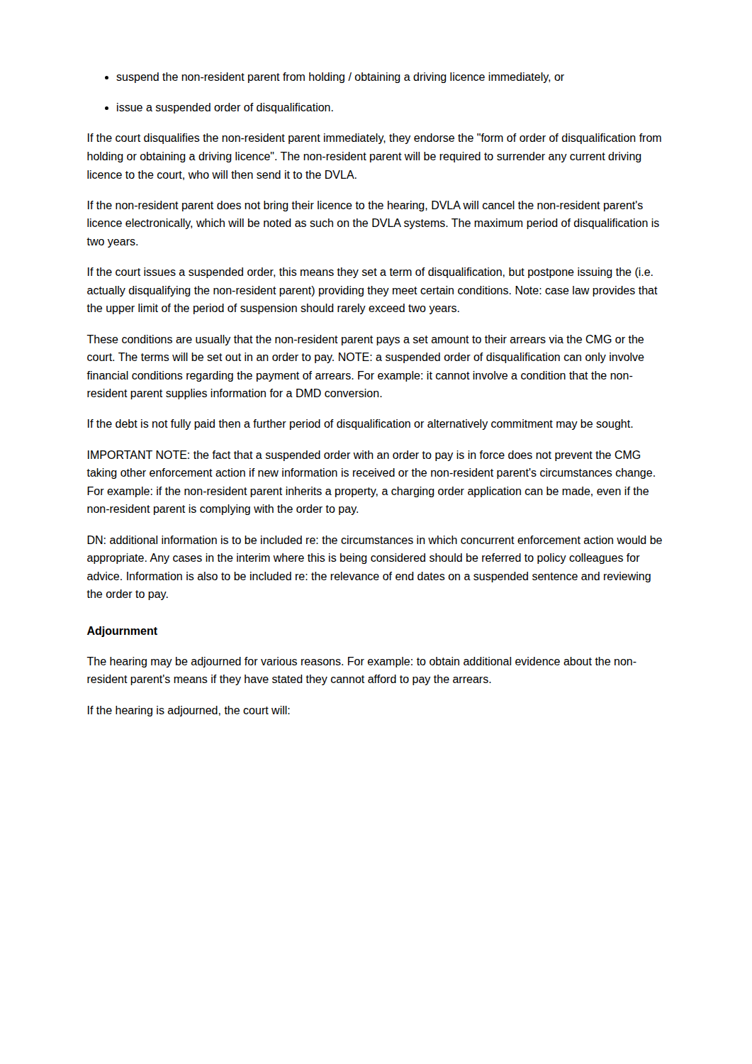suspend the non-resident parent from holding / obtaining a driving licence immediately, or
issue a suspended order of disqualification.
If the court disqualifies the non-resident parent immediately, they endorse the "form of order of disqualification from holding or obtaining a driving licence". The non-resident parent will be required to surrender any current driving licence to the court, who will then send it to the DVLA.
If the non-resident parent does not bring their licence to the hearing, DVLA will cancel the non-resident parent's licence electronically, which will be noted as such on the DVLA systems. The maximum period of disqualification is two years.
If the court issues a suspended order, this means they set a term of disqualification, but postpone issuing the (i.e. actually disqualifying the non-resident parent) providing they meet certain conditions. Note: case law provides that the upper limit of the period of suspension should rarely exceed two years.
These conditions are usually that the non-resident parent pays a set amount to their arrears via the CMG or the court. The terms will be set out in an order to pay. NOTE: a suspended order of disqualification can only involve financial conditions regarding the payment of arrears. For example: it cannot involve a condition that the non-resident parent supplies information for a DMD conversion.
If the debt is not fully paid then a further period of disqualification or alternatively commitment may be sought.
IMPORTANT NOTE: the fact that a suspended order with an order to pay is in force does not prevent the CMG taking other enforcement action if new information is received or the non-resident parent's circumstances change. For example: if the non-resident parent inherits a property, a charging order application can be made, even if the non-resident parent is complying with the order to pay.
DN: additional information is to be included re: the circumstances in which concurrent enforcement action would be appropriate. Any cases in the interim where this is being considered should be referred to policy colleagues for advice. Information is also to be included re: the relevance of end dates on a suspended sentence and reviewing the order to pay.
Adjournment
The hearing may be adjourned for various reasons. For example: to obtain additional evidence about the non-resident parent's means if they have stated they cannot afford to pay the arrears.
If the hearing is adjourned, the court will: